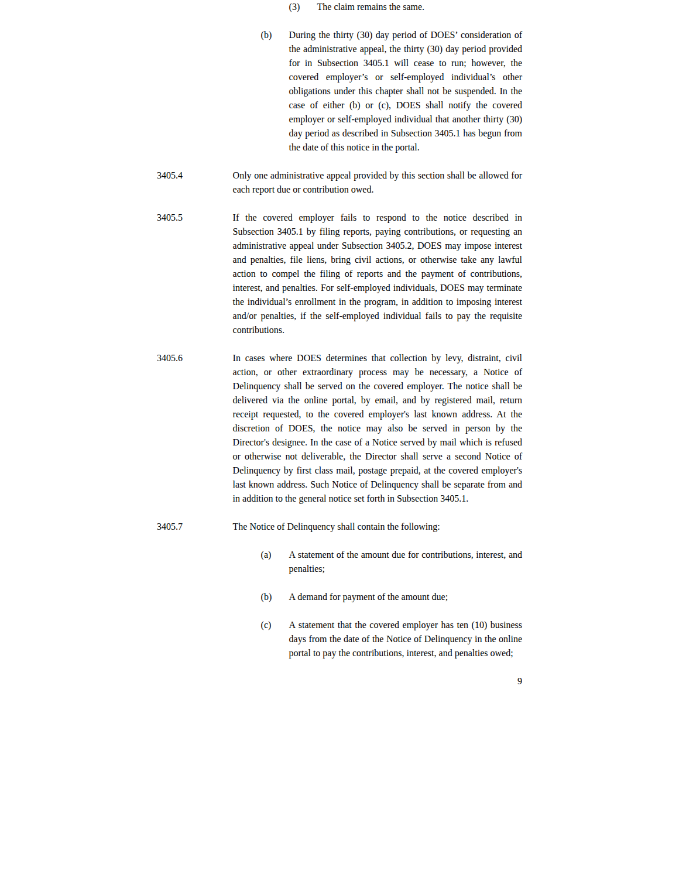(3)
The claim remains the same.
(b)
During the thirty (30) day period of DOES’ consideration of the administrative appeal, the thirty (30) day period provided for in Subsection 3405.1 will cease to run; however, the covered employer’s or self-employed individual’s other obligations under this chapter shall not be suspended. In the case of either (b) or (c), DOES shall notify the covered employer or self-employed individual that another thirty (30) day period as described in Subsection 3405.1 has begun from the date of this notice in the portal.
3405.4
Only one administrative appeal provided by this section shall be allowed for each report due or contribution owed.
3405.5
If the covered employer fails to respond to the notice described in Subsection 3405.1 by filing reports, paying contributions, or requesting an administrative appeal under Subsection 3405.2, DOES may impose interest and penalties, file liens, bring civil actions, or otherwise take any lawful action to compel the filing of reports and the payment of contributions, interest, and penalties. For self-employed individuals, DOES may terminate the individual’s enrollment in the program, in addition to imposing interest and/or penalties, if the self-employed individual fails to pay the requisite contributions.
3405.6
In cases where DOES determines that collection by levy, distraint, civil action, or other extraordinary process may be necessary, a Notice of Delinquency shall be served on the covered employer. The notice shall be delivered via the online portal, by email, and by registered mail, return receipt requested, to the covered employer's last known address. At the discretion of DOES, the notice may also be served in person by the Director's designee. In the case of a Notice served by mail which is refused or otherwise not deliverable, the Director shall serve a second Notice of Delinquency by first class mail, postage prepaid, at the covered employer's last known address. Such Notice of Delinquency shall be separate from and in addition to the general notice set forth in Subsection 3405.1.
3405.7
The Notice of Delinquency shall contain the following:
(a)
A statement of the amount due for contributions, interest, and penalties;
(b)
A demand for payment of the amount due;
(c)
A statement that the covered employer has ten (10) business days from the date of the Notice of Delinquency in the online portal to pay the contributions, interest, and penalties owed;
9